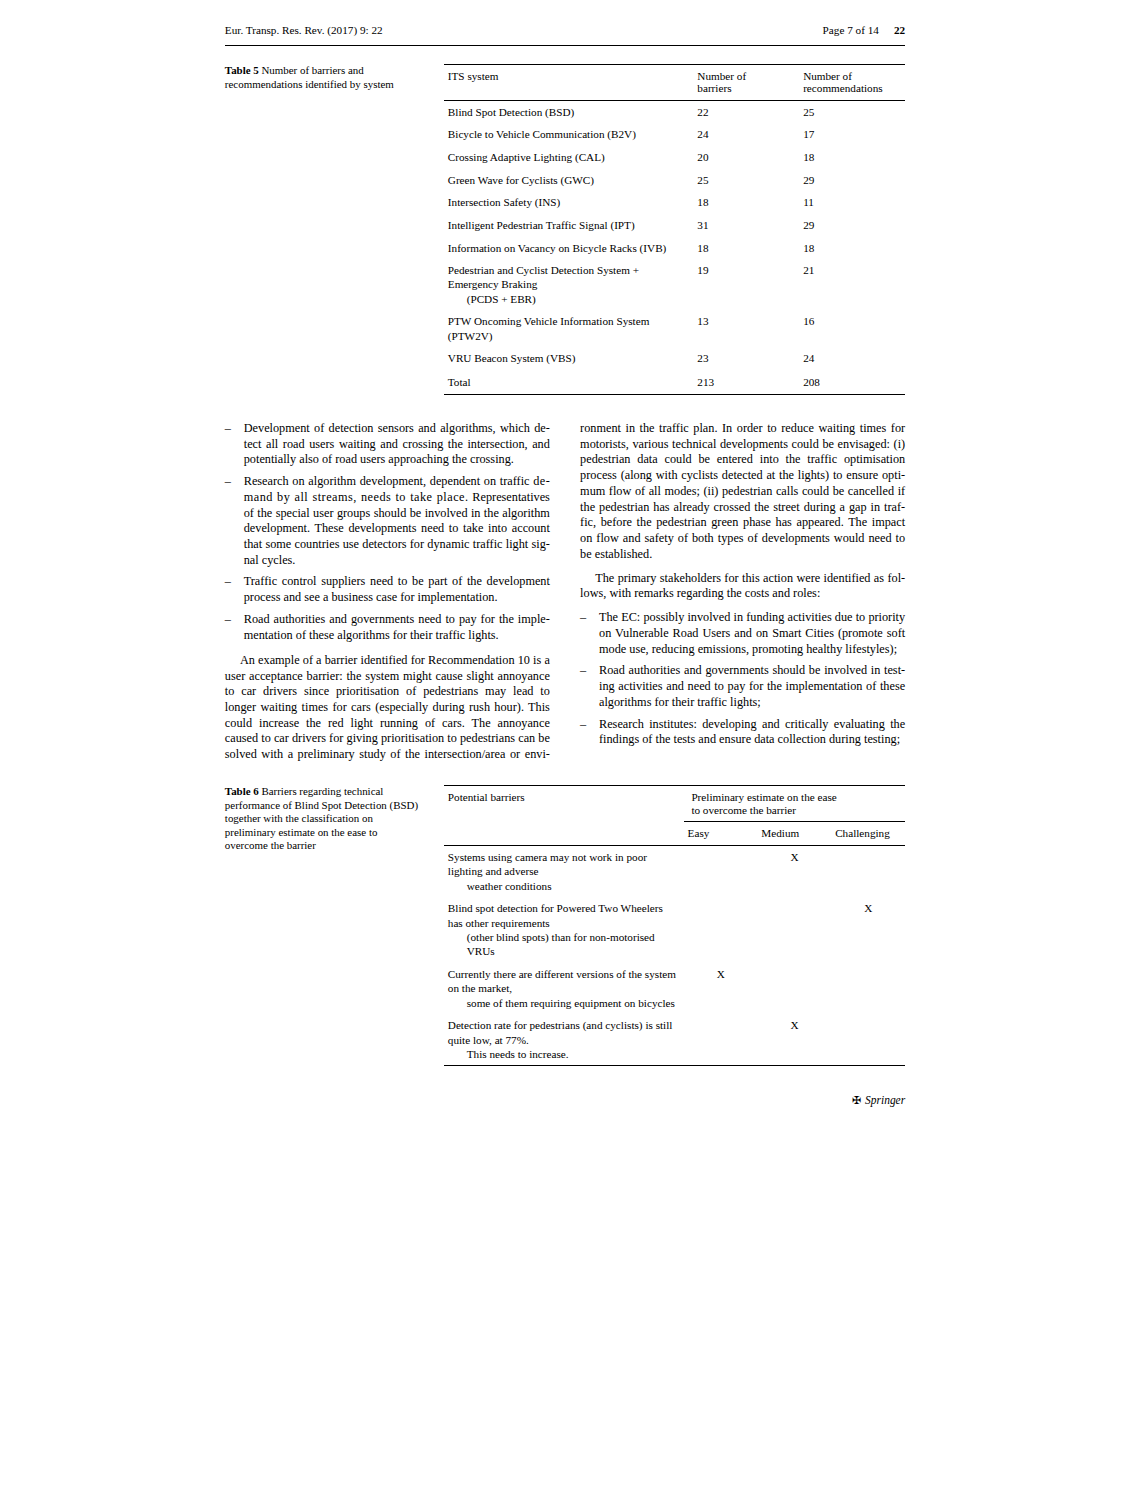Eur. Transp. Res. Rev. (2017) 9: 22
Page 7 of 1422
Table 5 Number of barriers and recommendations identified by system
| ITS system | Number of barriers | Number of recommendations |
| --- | --- | --- |
| Blind Spot Detection (BSD) | 22 | 25 |
| Bicycle to Vehicle Communication (B2V) | 24 | 17 |
| Crossing Adaptive Lighting (CAL) | 20 | 18 |
| Green Wave for Cyclists (GWC) | 25 | 29 |
| Intersection Safety (INS) | 18 | 11 |
| Intelligent Pedestrian Traffic Signal (IPT) | 31 | 29 |
| Information on Vacancy on Bicycle Racks (IVB) | 18 | 18 |
| Pedestrian and Cyclist Detection System + Emergency Braking (PCDS + EBR) | 19 | 21 |
| PTW Oncoming Vehicle Information System (PTW2V) | 13 | 16 |
| VRU Beacon System (VBS) | 23 | 24 |
| Total | 213 | 208 |
Development of detection sensors and algorithms, which detect all road users waiting and crossing the intersection, and potentially also of road users approaching the crossing.
Research on algorithm development, dependent on traffic demand by all streams, needs to take place. Representatives of the special user groups should be involved in the algorithm development. These developments need to take into account that some countries use detectors for dynamic traffic light signal cycles.
Traffic control suppliers need to be part of the development process and see a business case for implementation.
Road authorities and governments need to pay for the implementation of these algorithms for their traffic lights.
An example of a barrier identified for Recommendation 10 is a user acceptance barrier: the system might cause slight annoyance to car drivers since prioritisation of pedestrians may lead to longer waiting times for cars (especially during rush hour). This could increase the red light running of cars. The annoyance caused to car drivers for giving prioritisation to pedestrians can be solved with a preliminary study of the intersection/area or environment in the traffic plan. In order to reduce waiting times for motorists, various technical developments could be envisaged: (i) pedestrian data could be entered into the traffic optimisation process (along with cyclists detected at the lights) to ensure optimum flow of all modes; (ii) pedestrian calls could be cancelled if the pedestrian has already crossed the street during a gap in traffic, before the pedestrian green phase has appeared. The impact on flow and safety of both types of developments would need to be established.
The primary stakeholders for this action were identified as follows, with remarks regarding the costs and roles:
The EC: possibly involved in funding activities due to priority on Vulnerable Road Users and on Smart Cities (promote soft mode use, reducing emissions, promoting healthy lifestyles);
Road authorities and governments should be involved in testing activities and need to pay for the implementation of these algorithms for their traffic lights;
Research institutes: developing and critically evaluating the findings of the tests and ensure data collection during testing;
Table 6 Barriers regarding technical performance of Blind Spot Detection (BSD) together with the classification on preliminary estimate on the ease to overcome the barrier
| Potential barriers | Preliminary estimate on the ease to overcome the barrier |
| --- | --- |
| | Easy | Medium | Challenging |
| Systems using camera may not work in poor lighting and adverse weather conditions | | X | |
| Blind spot detection for Powered Two Wheelers has other requirements (other blind spots) than for non-motorised VRUs | | | X |
| Currently there are different versions of the system on the market, some of them requiring equipment on bicycles | X | | |
| Detection rate for pedestrians (and cyclists) is still quite low, at 77%. This needs to increase. | | X | |
Springer